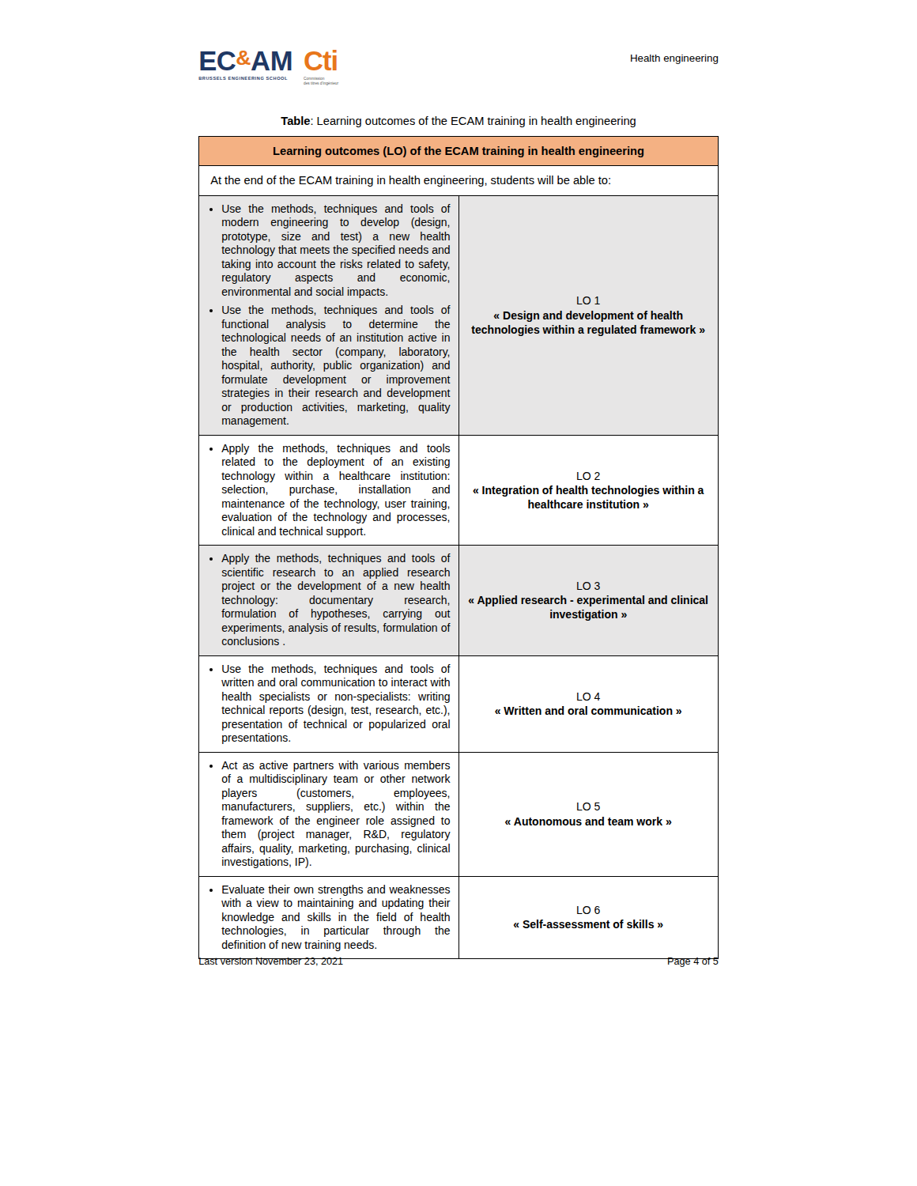EC&AM
Brussels Engineering School
Cti
Commission
des titres d'ingénieur
Health engineering
Table: Learning outcomes of the ECAM training in health engineering
| Learning outcomes (LO) of the ECAM training in health engineering |
| --- |
| At the end of the ECAM training in health engineering, students will be able to: |
| Use the methods, techniques and tools of modern engineering to develop (design, prototype, size and test) a new health technology that meets the specified needs and taking into account the risks related to safety, regulatory aspects and economic, environmental and social impacts. Use the methods, techniques and tools of functional analysis to determine the technological needs of an institution active in the health sector (company, laboratory, hospital, authority, public organization) and formulate development or improvement strategies in their research and development or production activities, marketing, quality management. | LO 1 « Design and development of health technologies within a regulated framework » |
| Apply the methods, techniques and tools related to the deployment of an existing technology within a healthcare institution: selection, purchase, installation and maintenance of the technology, user training, evaluation of the technology and processes, clinical and technical support. | LO 2 « Integration of health technologies within a healthcare institution » |
| Apply the methods, techniques and tools of scientific research to an applied research project or the development of a new health technology: documentary research, formulation of hypotheses, carrying out experiments, analysis of results, formulation of conclusions . | LO 3 « Applied research - experimental and clinical investigation » |
| Use the methods, techniques and tools of written and oral communication to interact with health specialists or non-specialists: writing technical reports (design, test, research, etc.), presentation of technical or popularized oral presentations. | LO 4 « Written and oral communication » |
| Act as active partners with various members of a multidisciplinary team or other network players (customers, employees, manufacturers, suppliers, etc.) within the framework of the engineer role assigned to them (project manager, R&D, regulatory affairs, quality, marketing, purchasing, clinical investigations, IP). | LO 5 « Autonomous and team work » |
| Evaluate their own strengths and weaknesses with a view to maintaining and updating their knowledge and skills in the field of health technologies, in particular through the definition of new training needs. | LO 6 « Self-assessment of skills » |
Last version November 23, 2021
Page 4 of 5